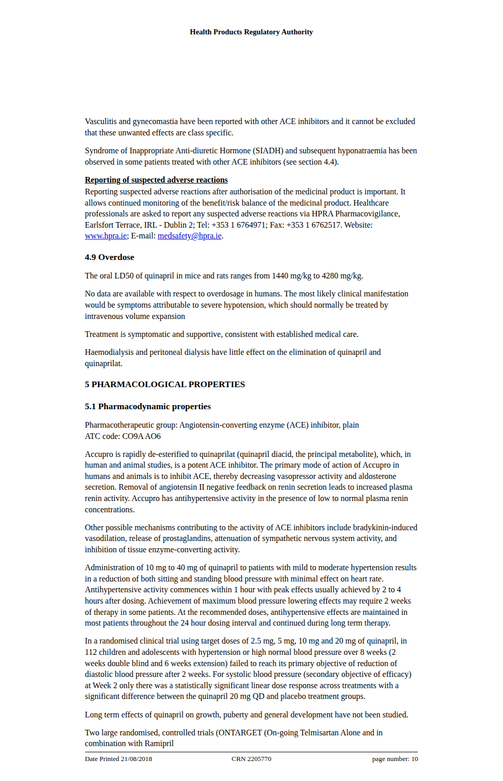Health Products Regulatory Authority
Vasculitis and gynecomastia have been reported with other ACE inhibitors and it cannot be excluded that these unwanted effects are class specific.
Syndrome of Inappropriate Anti-diuretic Hormone (SIADH) and subsequent hyponatraemia has been observed in some patients treated with other ACE inhibitors (see section 4.4).
Reporting of suspected adverse reactions
Reporting suspected adverse reactions after authorisation of the medicinal product is important. It allows continued monitoring of the benefit/risk balance of the medicinal product. Healthcare professionals are asked to report any suspected adverse reactions via HPRA Pharmacovigilance, Earlsfort Terrace, IRL - Dublin 2; Tel: +353 1 6764971; Fax: +353 1 6762517. Website: www.hpra.ie; E-mail: medsafety@hpra.ie.
4.9 Overdose
The oral LD50 of quinapril in mice and rats ranges from 1440 mg/kg to 4280 mg/kg.
No data are available with respect to overdosage in humans. The most likely clinical manifestation would be symptoms attributable to severe hypotension, which should normally be treated by intravenous volume expansion
Treatment is symptomatic and supportive, consistent with established medical care.
Haemodialysis and peritoneal dialysis have little effect on the elimination of quinapril and quinaprilat.
5 PHARMACOLOGICAL PROPERTIES
5.1 Pharmacodynamic properties
Pharmacotherapeutic group: Angiotensin-converting enzyme (ACE) inhibitor, plain
ATC code: CO9A AO6
Accupro is rapidly de-esterified to quinaprilat (quinapril diacid, the principal metabolite), which, in human and animal studies, is a potent ACE inhibitor. The primary mode of action of Accupro in humans and animals is to inhibit ACE, thereby decreasing vasopressor activity and aldosterone secretion. Removal of angiotensin II negative feedback on renin secretion leads to increased plasma renin activity. Accupro has antihypertensive activity in the presence of low to normal plasma renin concentrations.
Other possible mechanisms contributing to the activity of ACE inhibitors include bradykinin-induced vasodilation, release of prostaglandins, attenuation of sympathetic nervous system activity, and inhibition of tissue enzyme-converting activity.
Administration of 10 mg to 40 mg of quinapril to patients with mild to moderate hypertension results in a reduction of both sitting and standing blood pressure with minimal effect on heart rate. Antihypertensive activity commences within 1 hour with peak effects usually achieved by 2 to 4 hours after dosing. Achievement of maximum blood pressure lowering effects may require 2 weeks of therapy in some patients. At the recommended doses, antihypertensive effects are maintained in most patients throughout the 24 hour dosing interval and continued during long term therapy.
In a randomised clinical trial using target doses of 2.5 mg, 5 mg, 10 mg and 20 mg of quinapril, in 112 children and adolescents with hypertension or high normal blood pressure over 8 weeks (2 weeks double blind and 6 weeks extension) failed to reach its primary objective of reduction of diastolic blood pressure after 2 weeks. For systolic blood pressure (secondary objective of efficacy) at Week 2 only there was a statistically significant linear dose response across treatments with a significant difference between the quinapril 20 mg QD and placebo treatment groups.
Long term effects of quinapril on growth, puberty and general development have not been studied.
Two large randomised, controlled trials (ONTARGET (On-going Telmisartan Alone and in combination with Ramipril
Date Printed 21/08/2018
CRN 2205770
page number: 10